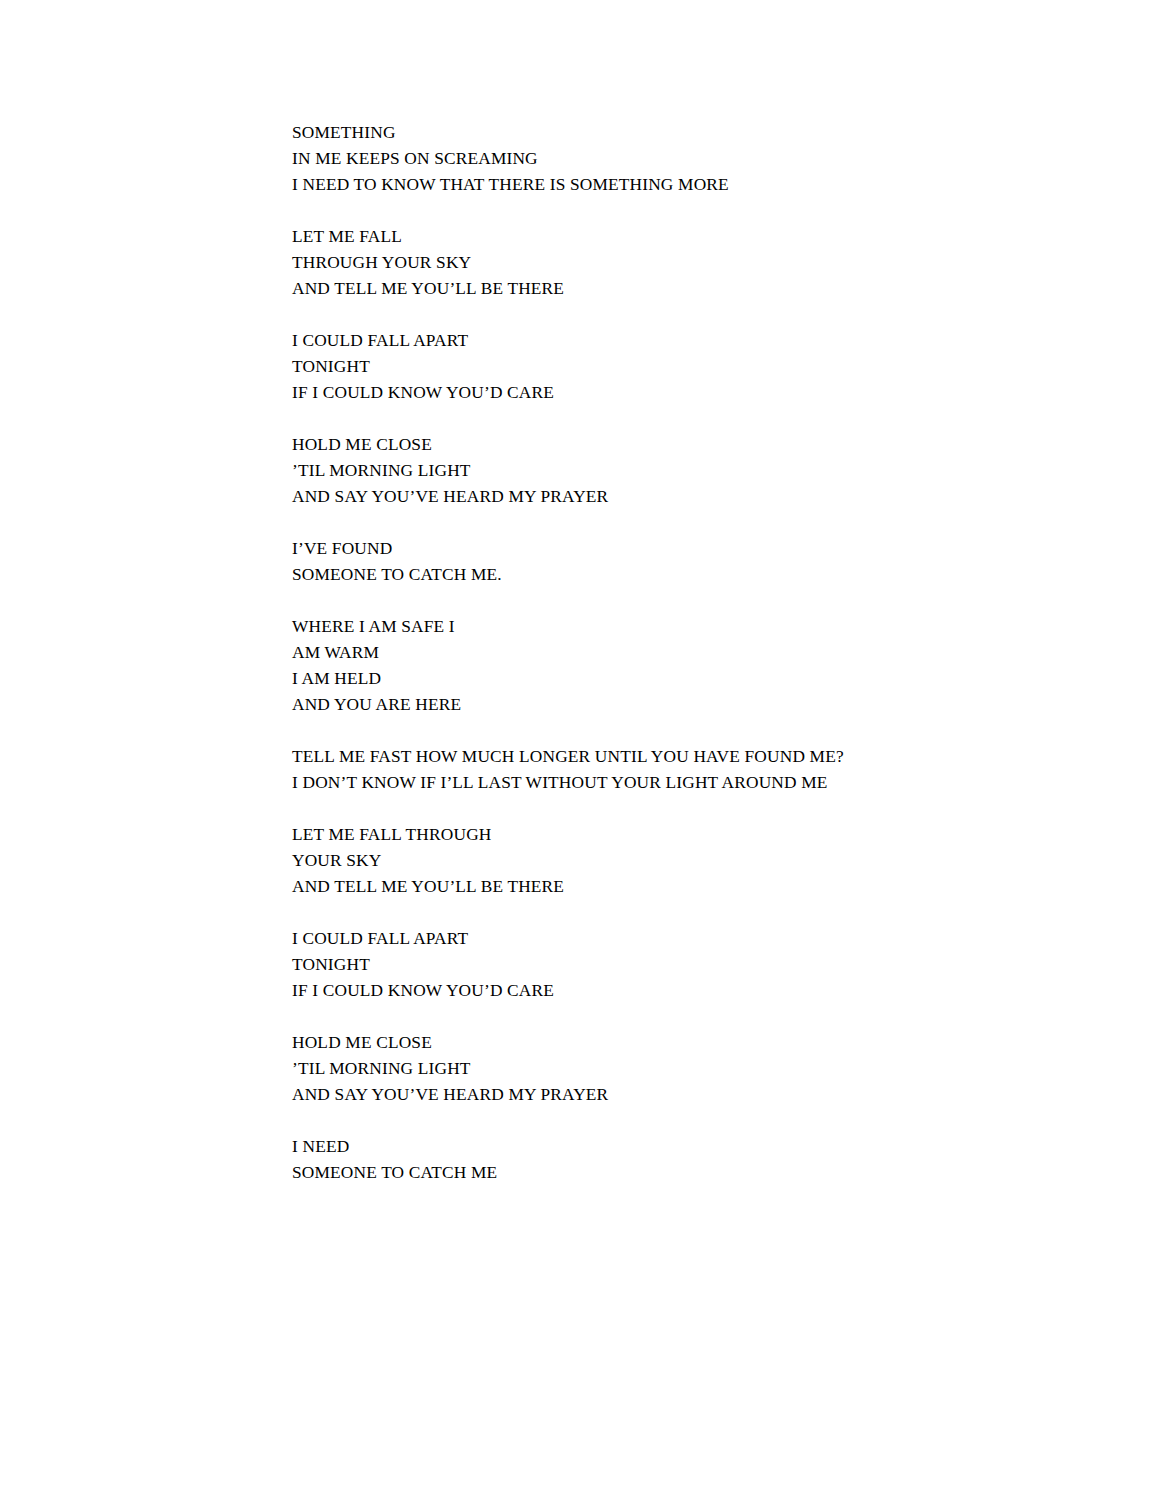SOMETHING
IN ME KEEPS ON SCREAMING
I NEED TO KNOW THAT THERE IS SOMETHING MORE
LET ME FALL
THROUGH YOUR SKY
AND TELL ME YOU’LL BE THERE
I COULD FALL APART
TONIGHT
IF I COULD KNOW YOU’D CARE
HOLD ME CLOSE
’TIL MORNING LIGHT
AND SAY YOU’VE HEARD MY PRAYER
I’VE FOUND
SOMEONE TO CATCH ME.
WHERE I AM SAFE I
AM WARM
I AM HELD
AND YOU ARE HERE
TELL ME FAST HOW MUCH LONGER UNTIL YOU HAVE FOUND ME?
I DON’T KNOW IF I’LL LAST WITHOUT YOUR LIGHT AROUND ME
LET ME FALL THROUGH
YOUR SKY
AND TELL ME YOU’LL BE THERE
I COULD FALL APART
TONIGHT
IF I COULD KNOW YOU’D CARE
HOLD ME CLOSE
’TIL MORNING LIGHT
AND SAY YOU’VE HEARD MY PRAYER
I NEED
SOMEONE TO CATCH ME